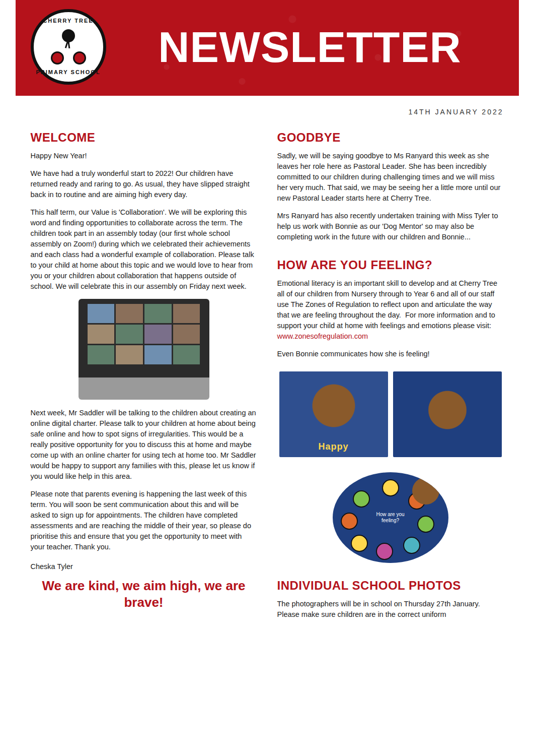CHERRY TREE
PRIMARY SCHOOL
NEWSLETTER
14TH JANUARY 2022
WELCOME
Happy New Year!
We have had a truly wonderful start to 2022! Our children have returned ready and raring to go. As usual, they have slipped straight back in to routine and are aiming high every day.
This half term, our Value is 'Collaboration'. We will be exploring this word and finding opportunities to collaborate across the term. The children took part in an assembly today (our first whole school assembly on Zoom!) during which we celebrated their achievements and each class had a wonderful example of collaboration. Please talk to your child at home about this topic and we would love to hear from you or your children about collaboration that happens outside of school. We will celebrate this in our assembly on Friday next week.
Next week, Mr Saddler will be talking to the children about creating an online digital charter. Please talk to your children at home about being safe online and how to spot signs of irregularities. This would be a really positive opportunity for you to discuss this at home and maybe come up with an online charter for using tech at home too. Mr Saddler would be happy to support any families with this, please let us know if you would like help in this area.
Please note that parents evening is happening the last week of this term. You will soon be sent communication about this and will be asked to sign up for appointments. The children have completed assessments and are reaching the middle of their year, so please do prioritise this and ensure that you get the opportunity to meet with your teacher. Thank you.
Cheska Tyler
We are kind, we aim high, we are brave!
GOODBYE
Sadly, we will be saying goodbye to Ms Ranyard this week as she leaves her role here as Pastoral Leader. She has been incredibly committed to our children during challenging times and we will miss her very much. That said, we may be seeing her a little more until our new Pastoral Leader starts here at Cherry Tree.
Mrs Ranyard has also recently undertaken training with Miss Tyler to help us work with Bonnie as our 'Dog Mentor' so may also be completing work in the future with our children and Bonnie...
HOW ARE YOU FEELING?
Emotional literacy is an important skill to develop and at Cherry Tree all of our children from Nursery through to Year 6 and all of our staff use The Zones of Regulation to reflect upon and articulate the way that we are feeling throughout the day. For more information and to support your child at home with feelings and emotions please visit: www.zonesofregulation.com
Even Bonnie communicates how she is feeling!
Happy
How are you feeling?
INDIVIDUAL SCHOOL PHOTOS
The photographers will be in school on Thursday 27th January. Please make sure children are in the correct uniform